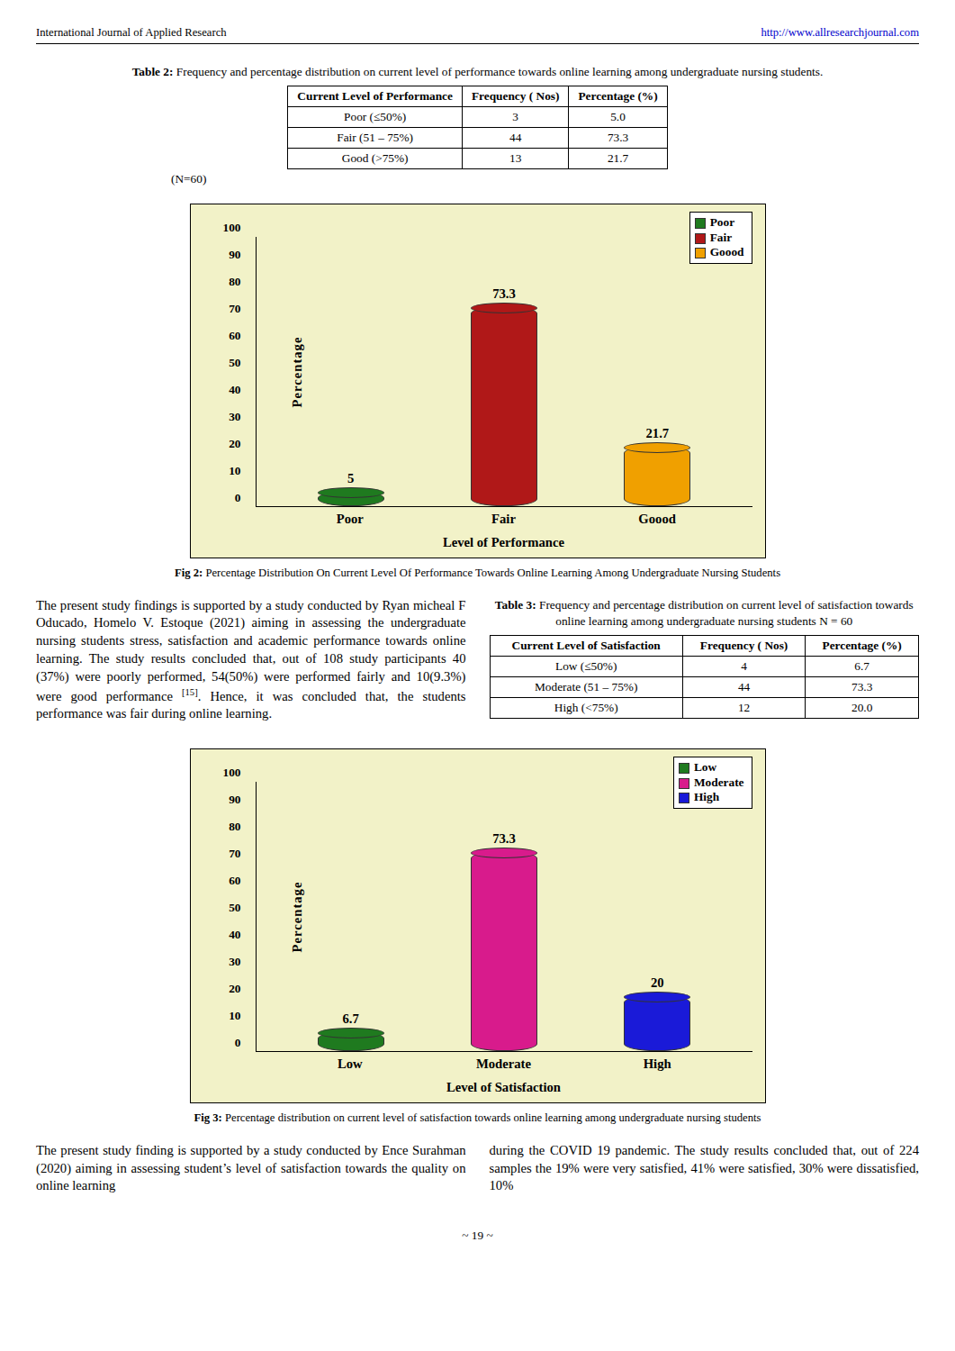International Journal of Applied Research http://www.allresearchjournal.com
Table 2: Frequency and percentage distribution on current level of performance towards online learning among undergraduate nursing students.
| Current Level of Performance | Frequency ( Nos) | Percentage (%) |
| --- | --- | --- |
| Poor (≤50%) | 3 | 5.0 |
| Fair (51 – 75%) | 44 | 73.3 |
| Good (>75%) | 13 | 21.7 |
(N=60)
Poor
Fair
Goood
100 90 80 70 60 50 40 30 20 10 0
Percentage
5
73.3
21.7
Poor Fair Goood
Level of Performance
Fig 2: Percentage Distribution On Current Level Of Performance Towards Online Learning Among Undergraduate Nursing Students
The present study findings is supported by a study conducted by Ryan micheal F Oducado, Homelo V. Estoque (2021) aiming in assessing the undergraduate nursing students stress, satisfaction and academic performance towards online learning. The study results concluded that, out of 108 study participants 40 (37%) were poorly performed, 54(50%) were performed fairly and 10(9.3%) were good performance [15]. Hence, it was concluded that, the students performance was fair during online learning.
Table 3: Frequency and percentage distribution on current level of satisfaction towards online learning among undergraduate nursing students N = 60
| Current Level of Satisfaction | Frequency ( Nos) | Percentage (%) |
| --- | --- | --- |
| Low (≤50%) | 4 | 6.7 |
| Moderate (51 – 75%) | 44 | 73.3 |
| High (<75%) | 12 | 20.0 |
Low
Moderate
High
100 90 80 70 60 50 40 30 20 10 0
Percentage
6.7
73.3
20
Low Moderate High
Level of Satisfaction
Fig 3: Percentage distribution on current level of satisfaction towards online learning among undergraduate nursing students
The present study finding is supported by a study conducted by Ence Surahman (2020) aiming in assessing student’s level of satisfaction towards the quality on online learning
during the COVID 19 pandemic. The study results concluded that, out of 224 samples the 19% were very satisfied, 41% were satisfied, 30% were dissatisfied, 10%
~ 19 ~